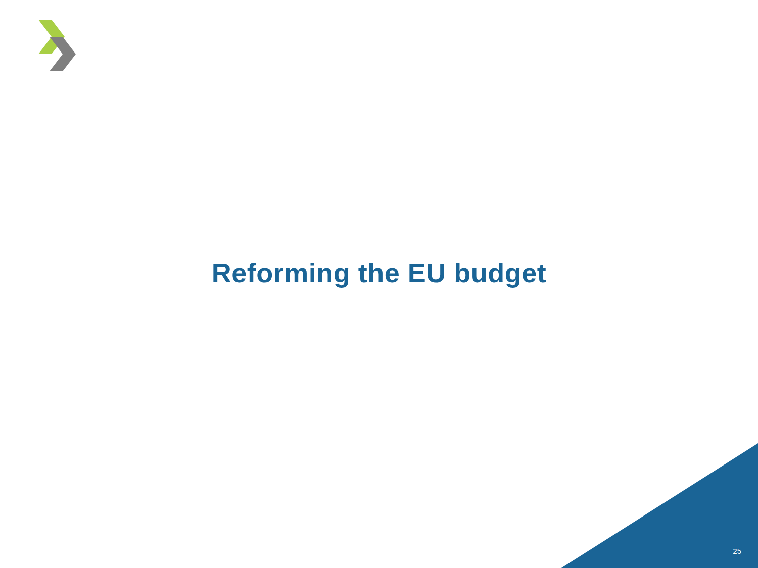Reforming the EU budget
25